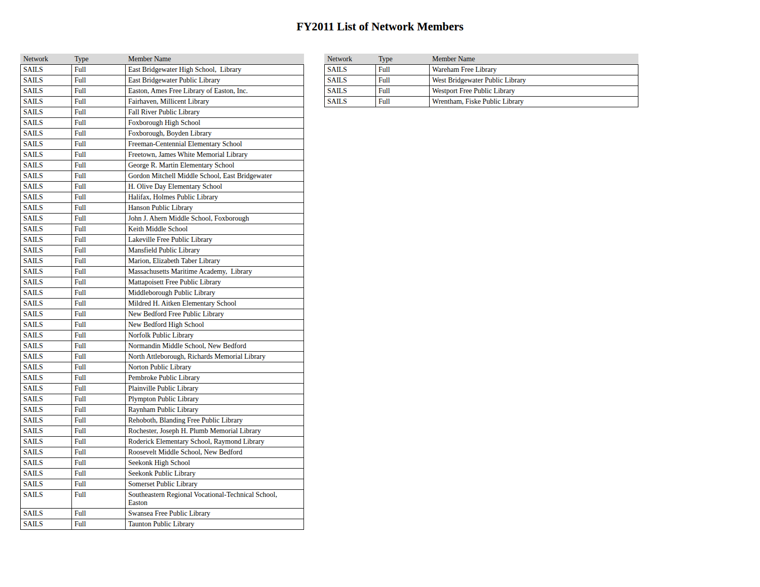FY2011 List of Network Members
| Network | Type | Member Name |
| --- | --- | --- |
| SAILS | Full | East Bridgewater High School, Library |
| SAILS | Full | East Bridgewater Public Library |
| SAILS | Full | Easton, Ames Free Library of Easton, Inc. |
| SAILS | Full | Fairhaven, Millicent Library |
| SAILS | Full | Fall River Public Library |
| SAILS | Full | Foxborough High School |
| SAILS | Full | Foxborough, Boyden Library |
| SAILS | Full | Freeman-Centennial Elementary School |
| SAILS | Full | Freetown, James White Memorial Library |
| SAILS | Full | George R. Martin Elementary School |
| SAILS | Full | Gordon Mitchell Middle School, East Bridgewater |
| SAILS | Full | H. Olive Day Elementary School |
| SAILS | Full | Halifax, Holmes Public Library |
| SAILS | Full | Hanson Public Library |
| SAILS | Full | John J. Ahern Middle School, Foxborough |
| SAILS | Full | Keith Middle School |
| SAILS | Full | Lakeville Free Public Library |
| SAILS | Full | Mansfield Public Library |
| SAILS | Full | Marion, Elizabeth Taber Library |
| SAILS | Full | Massachusetts Maritime Academy, Library |
| SAILS | Full | Mattapoisett Free Public Library |
| SAILS | Full | Middleborough Public Library |
| SAILS | Full | Mildred H. Aitken Elementary School |
| SAILS | Full | New Bedford Free Public Library |
| SAILS | Full | New Bedford High School |
| SAILS | Full | Norfolk Public Library |
| SAILS | Full | Normandin Middle School, New Bedford |
| SAILS | Full | North Attleborough, Richards Memorial Library |
| SAILS | Full | Norton Public Library |
| SAILS | Full | Pembroke Public Library |
| SAILS | Full | Plainville Public Library |
| SAILS | Full | Plympton Public Library |
| SAILS | Full | Raynham Public Library |
| SAILS | Full | Rehoboth, Blanding Free Public Library |
| SAILS | Full | Rochester, Joseph H. Plumb Memorial Library |
| SAILS | Full | Roderick Elementary School, Raymond Library |
| SAILS | Full | Roosevelt Middle School, New Bedford |
| SAILS | Full | Seekonk High School |
| SAILS | Full | Seekonk Public Library |
| SAILS | Full | Somerset Public Library |
| SAILS | Full | Southeastern Regional Vocational-Technical School, Easton |
| SAILS | Full | Swansea Free Public Library |
| SAILS | Full | Taunton Public Library |
| Network | Type | Member Name |
| --- | --- | --- |
| SAILS | Full | Wareham Free Library |
| SAILS | Full | West Bridgewater Public Library |
| SAILS | Full | Westport Free Public Library |
| SAILS | Full | Wrentham, Fiske Public Library |